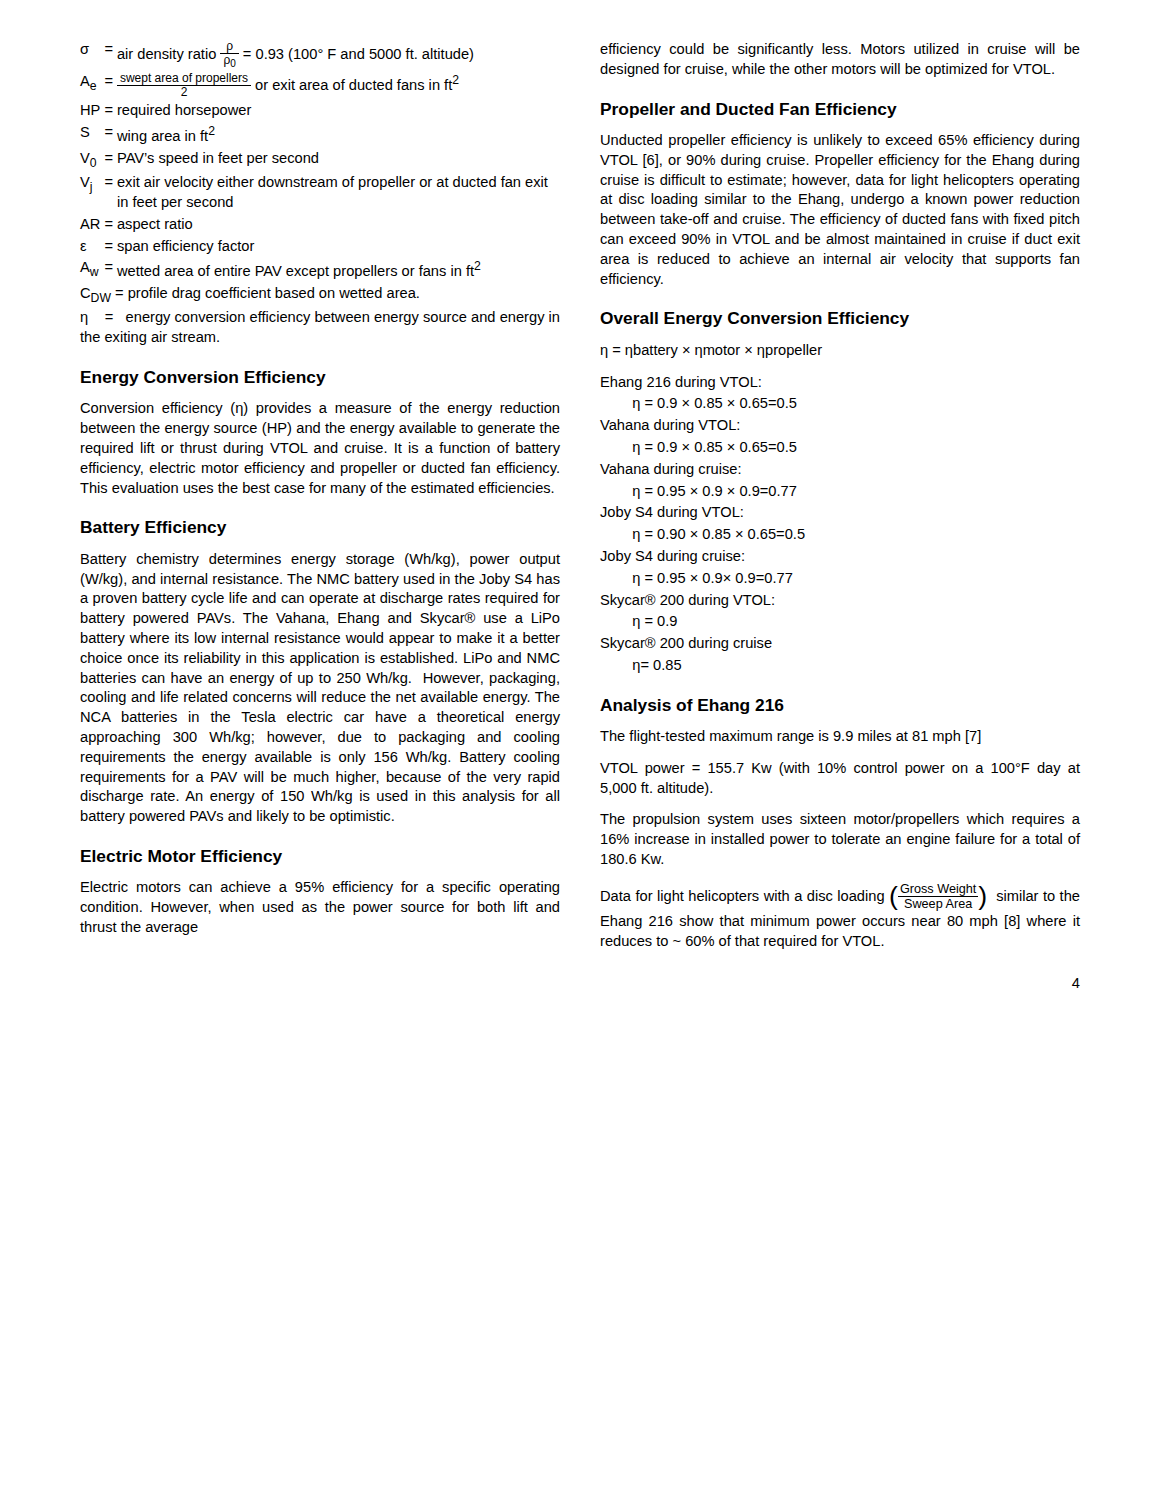| σ | = | air density ratio ρ ρ 0 = 0.93 (100° F and 5000 ft. altitude) |
| A e | = | swept area of propellers 2 or exit area of ducted fans in ft 2 |
| HP | = | required horsepower |
| S | = | wing area in ft 2 |
| V 0 | = | PAV’s speed in feet per second |
| V j | = | exit air velocity either downstream of propeller or at ducted fan exit in feet per second |
| AR | = | aspect ratio |
| ε | = | span efficiency factor |
| A w | = | wetted area of entire PAV except propellers or fans in ft 2 |
CDW = profile drag coefficient based on wetted area.
η = energy conversion efficiency between energy source and energy in the exiting air stream.
Energy Conversion Efficiency
Conversion efficiency (η) provides a measure of the energy reduction between the energy source (HP) and the energy available to generate the required lift or thrust during VTOL and cruise. It is a function of battery efficiency, electric motor efficiency and propeller or ducted fan efficiency. This evaluation uses the best case for many of the estimated efficiencies.
Battery Efficiency
Battery chemistry determines energy storage (Wh/kg), power output (W/kg), and internal resistance. The NMC battery used in the Joby S4 has a proven battery cycle life and can operate at discharge rates required for battery powered PAVs. The Vahana, Ehang and Skycar® use a LiPo battery where its low internal resistance would appear to make it a better choice once its reliability in this application is established. LiPo and NMC batteries can have an energy of up to 250 Wh/kg. However, packaging, cooling and life related concerns will reduce the net available energy. The NCA batteries in the Tesla electric car have a theoretical energy approaching 300 Wh/kg; however, due to packaging and cooling requirements the energy available is only 156 Wh/kg. Battery cooling requirements for a PAV will be much higher, because of the very rapid discharge rate. An energy of 150 Wh/kg is used in this analysis for all battery powered PAVs and likely to be optimistic.
Electric Motor Efficiency
Electric motors can achieve a 95% efficiency for a specific operating condition. However, when used as the power source for both lift and thrust the average
efficiency could be significantly less. Motors utilized in cruise will be designed for cruise, while the other motors will be optimized for VTOL.
Propeller and Ducted Fan Efficiency
Unducted propeller efficiency is unlikely to exceed 65% efficiency during VTOL [6], or 90% during cruise. Propeller efficiency for the Ehang during cruise is difficult to estimate; however, data for light helicopters operating at disc loading similar to the Ehang, undergo a known power reduction between take-off and cruise. The efficiency of ducted fans with fixed pitch can exceed 90% in VTOL and be almost maintained in cruise if duct exit area is reduced to achieve an internal air velocity that supports fan efficiency.
Overall Energy Conversion Efficiency
η = ηbattery × ηmotor × ηpropeller
Ehang 216 during VTOL:
η = 0.9 × 0.85 × 0.65=0.5
Vahana during VTOL:
η = 0.9 × 0.85 × 0.65=0.5
Vahana during cruise:
η = 0.95 × 0.9 × 0.9=0.77
Joby S4 during VTOL:
η = 0.90 × 0.85 × 0.65=0.5
Joby S4 during cruise:
η = 0.95 × 0.9× 0.9=0.77
Skycar® 200 during VTOL:
η = 0.9
Skycar® 200 during cruise
η= 0.85
Analysis of Ehang 216
The flight-tested maximum range is 9.9 miles at 81 mph [7]
VTOL power = 155.7 Kw (with 10% control power on a 100°F day at 5,000 ft. altitude).
The propulsion system uses sixteen motor/propellers which requires a 16% increase in installed power to tolerate an engine failure for a total of 180.6 Kw.
Data for light helicopters with a disc loading (Gross Weight Sweep Area) similar to the Ehang 216 show that minimum power occurs near 80 mph [8] where it reduces to ~ 60% of that required for VTOL.
4